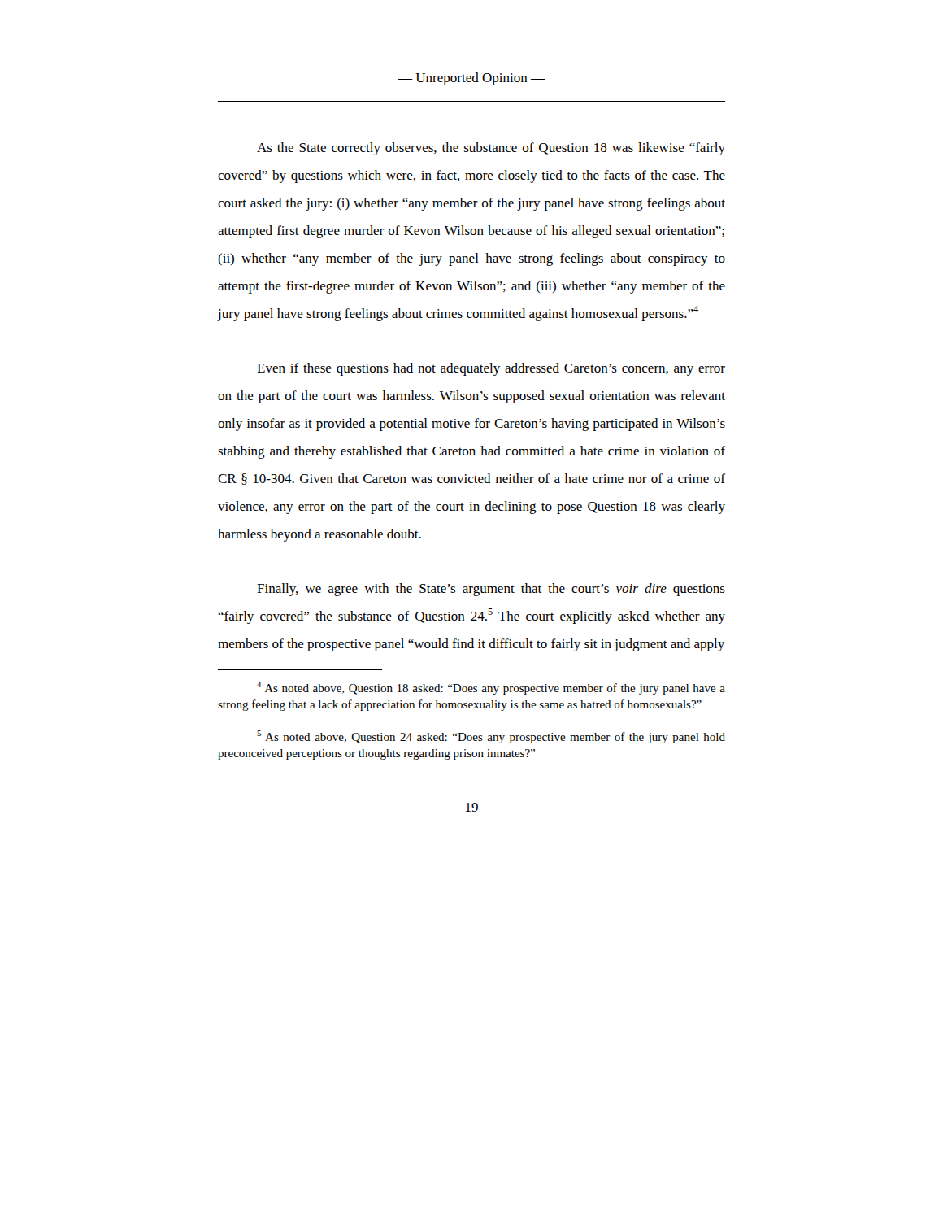— Unreported Opinion —
As the State correctly observes, the substance of Question 18 was likewise “fairly covered” by questions which were, in fact, more closely tied to the facts of the case. The court asked the jury: (i) whether “any member of the jury panel have strong feelings about attempted first degree murder of Kevon Wilson because of his alleged sexual orientation”; (ii) whether “any member of the jury panel have strong feelings about conspiracy to attempt the first-degree murder of Kevon Wilson”; and (iii) whether “any member of the jury panel have strong feelings about crimes committed against homosexual persons.”4
Even if these questions had not adequately addressed Careton’s concern, any error on the part of the court was harmless. Wilson’s supposed sexual orientation was relevant only insofar as it provided a potential motive for Careton’s having participated in Wilson’s stabbing and thereby established that Careton had committed a hate crime in violation of CR § 10-304. Given that Careton was convicted neither of a hate crime nor of a crime of violence, any error on the part of the court in declining to pose Question 18 was clearly harmless beyond a reasonable doubt.
Finally, we agree with the State’s argument that the court’s voir dire questions “fairly covered” the substance of Question 24.5 The court explicitly asked whether any members of the prospective panel “would find it difficult to fairly sit in judgment and apply
4 As noted above, Question 18 asked: “Does any prospective member of the jury panel have a strong feeling that a lack of appreciation for homosexuality is the same as hatred of homosexuals?”
5 As noted above, Question 24 asked: “Does any prospective member of the jury panel hold preconceived perceptions or thoughts regarding prison inmates?”
19